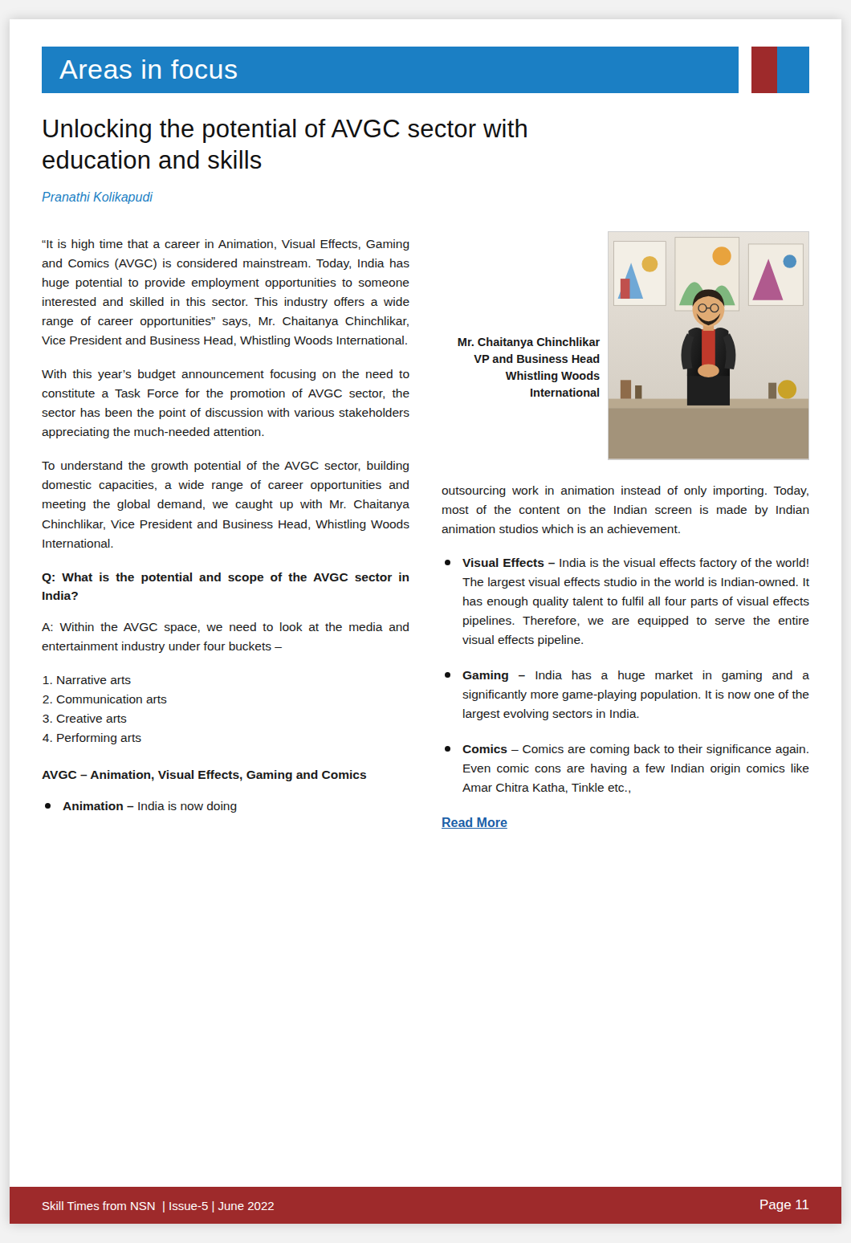Areas in focus
Unlocking the potential of AVGC sector with
education and skills
Pranathi Kolikapudi
“It is high time that a career in Animation, Visual Effects, Gaming and Comics (AVGC) is considered mainstream. Today, India has huge potential to provide employment opportunities to someone interested and skilled in this sector. This industry offers a wide range of career opportunities” says, Mr. Chaitanya Chinchlikar, Vice President and Business Head, Whistling Woods International.
With this year’s budget announcement focusing on the need to constitute a Task Force for the promotion of AVGC sector, the sector has been the point of discussion with various stakeholders appreciating the much-needed attention.
To understand the growth potential of the AVGC sector, building domestic capacities, a wide range of career opportunities and meeting the global demand, we caught up with Mr. Chaitanya Chinchlikar, Vice President and Business Head, Whistling Woods International.
Q: What is the potential and scope of the AVGC sector in India?
A: Within the AVGC space, we need to look at the media and entertainment industry under four buckets –
Narrative arts
Communication arts
Creative arts
Performing arts
AVGC – Animation, Visual Effects, Gaming and Comics
Animation – India is now doing
Mr. Chaitanya Chinchlikar
VP and Business Head
Whistling Woods
International
outsourcing work in animation instead of only importing. Today, most of the content on the Indian screen is made by Indian animation studios which is an achievement.
Visual Effects – India is the visual effects factory of the world! The largest visual effects studio in the world is Indian-owned. It has enough quality talent to fulfil all four parts of visual effects pipelines. Therefore, we are equipped to serve the entire visual effects pipeline.
Gaming – India has a huge market in gaming and a significantly more game-playing population. It is now one of the largest evolving sectors in India.
Comics – Comics are coming back to their significance again. Even comic cons are having a few Indian origin comics like Amar Chitra Katha, Tinkle etc.,
Read More
Skill Times from NSN | Issue-5 | June 2022
Page 11